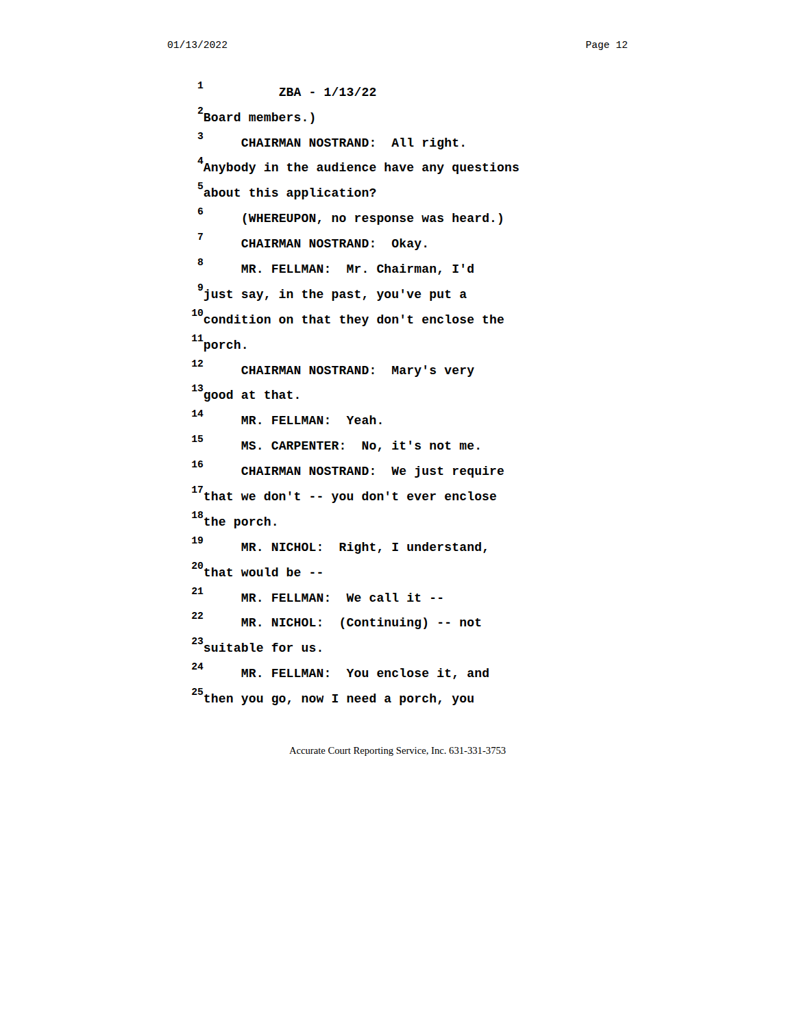01/13/2022
Page 12
| 1 | ZBA - 1/13/22 |
| 2 | Board members.) |
| 3 | CHAIRMAN NOSTRAND: All right. |
| 4 | Anybody in the audience have any questions |
| 5 | about this application? |
| 6 | (WHEREUPON, no response was heard.) |
| 7 | CHAIRMAN NOSTRAND: Okay. |
| 8 | MR. FELLMAN: Mr. Chairman, I'd |
| 9 | just say, in the past, you've put a |
| 10 | condition on that they don't enclose the |
| 11 | porch. |
| 12 | CHAIRMAN NOSTRAND: Mary's very |
| 13 | good at that. |
| 14 | MR. FELLMAN: Yeah. |
| 15 | MS. CARPENTER: No, it's not me. |
| 16 | CHAIRMAN NOSTRAND: We just require |
| 17 | that we don't -- you don't ever enclose |
| 18 | the porch. |
| 19 | MR. NICHOL: Right, I understand, |
| 20 | that would be -- |
| 21 | MR. FELLMAN: We call it -- |
| 22 | MR. NICHOL: (Continuing) -- not |
| 23 | suitable for us. |
| 24 | MR. FELLMAN: You enclose it, and |
| 25 | then you go, now I need a porch, you |
Accurate Court Reporting Service, Inc. 631-331-3753